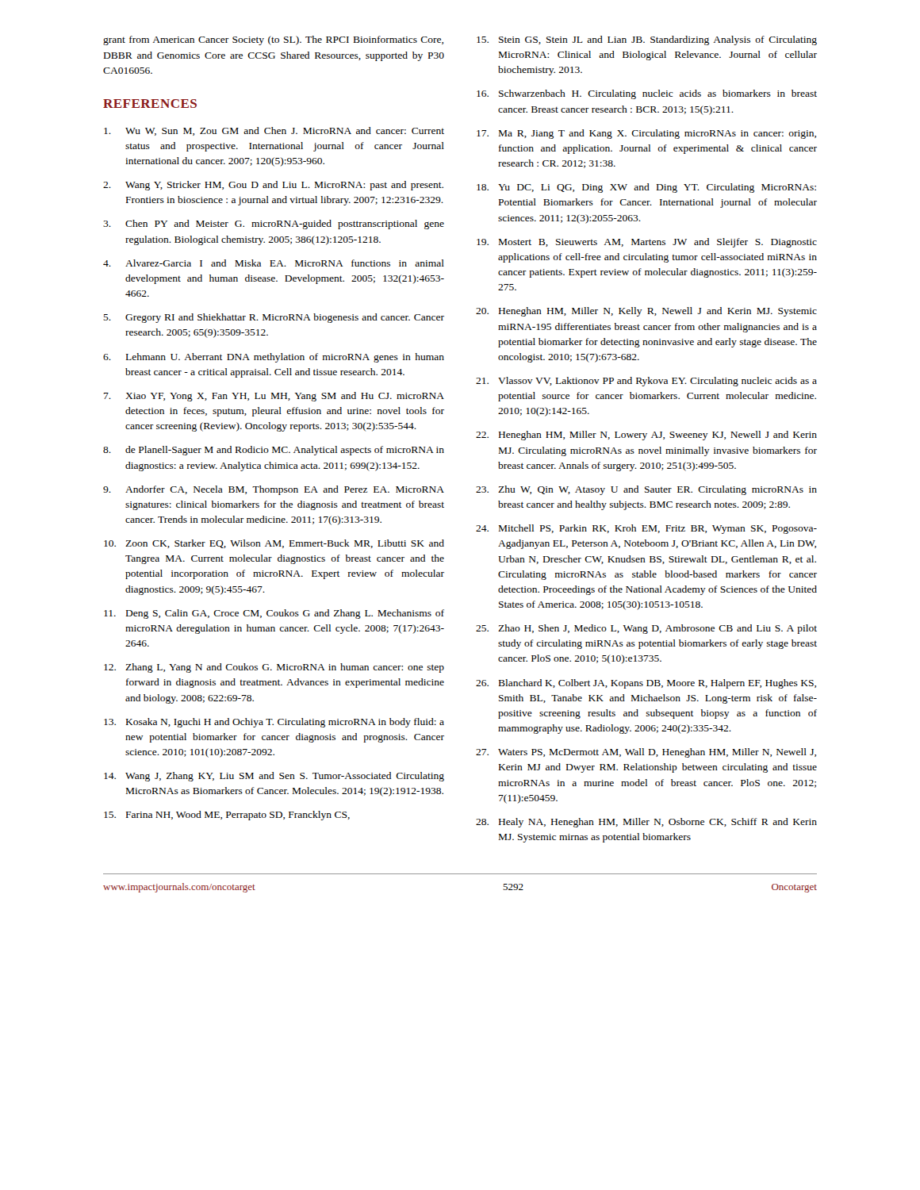grant from American Cancer Society (to SL). The RPCI Bioinformatics Core, DBBR and Genomics Core are CCSG Shared Resources, supported by P30 CA016056.
REFERENCES
Wu W, Sun M, Zou GM and Chen J. MicroRNA and cancer: Current status and prospective. International journal of cancer Journal international du cancer. 2007; 120(5):953-960.
Wang Y, Stricker HM, Gou D and Liu L. MicroRNA: past and present. Frontiers in bioscience : a journal and virtual library. 2007; 12:2316-2329.
Chen PY and Meister G. microRNA-guided posttranscriptional gene regulation. Biological chemistry. 2005; 386(12):1205-1218.
Alvarez-Garcia I and Miska EA. MicroRNA functions in animal development and human disease. Development. 2005; 132(21):4653-4662.
Gregory RI and Shiekhattar R. MicroRNA biogenesis and cancer. Cancer research. 2005; 65(9):3509-3512.
Lehmann U. Aberrant DNA methylation of microRNA genes in human breast cancer - a critical appraisal. Cell and tissue research. 2014.
Xiao YF, Yong X, Fan YH, Lu MH, Yang SM and Hu CJ. microRNA detection in feces, sputum, pleural effusion and urine: novel tools for cancer screening (Review). Oncology reports. 2013; 30(2):535-544.
de Planell-Saguer M and Rodicio MC. Analytical aspects of microRNA in diagnostics: a review. Analytica chimica acta. 2011; 699(2):134-152.
Andorfer CA, Necela BM, Thompson EA and Perez EA. MicroRNA signatures: clinical biomarkers for the diagnosis and treatment of breast cancer. Trends in molecular medicine. 2011; 17(6):313-319.
Zoon CK, Starker EQ, Wilson AM, Emmert-Buck MR, Libutti SK and Tangrea MA. Current molecular diagnostics of breast cancer and the potential incorporation of microRNA. Expert review of molecular diagnostics. 2009; 9(5):455-467.
Deng S, Calin GA, Croce CM, Coukos G and Zhang L. Mechanisms of microRNA deregulation in human cancer. Cell cycle. 2008; 7(17):2643-2646.
Zhang L, Yang N and Coukos G. MicroRNA in human cancer: one step forward in diagnosis and treatment. Advances in experimental medicine and biology. 2008; 622:69-78.
Kosaka N, Iguchi H and Ochiya T. Circulating microRNA in body fluid: a new potential biomarker for cancer diagnosis and prognosis. Cancer science. 2010; 101(10):2087-2092.
Wang J, Zhang KY, Liu SM and Sen S. Tumor-Associated Circulating MicroRNAs as Biomarkers of Cancer. Molecules. 2014; 19(2):1912-1938.
Farina NH, Wood ME, Perrapato SD, Francklyn CS,
Stein GS, Stein JL and Lian JB. Standardizing Analysis of Circulating MicroRNA: Clinical and Biological Relevance. Journal of cellular biochemistry. 2013.
Schwarzenbach H. Circulating nucleic acids as biomarkers in breast cancer. Breast cancer research : BCR. 2013; 15(5):211.
Ma R, Jiang T and Kang X. Circulating microRNAs in cancer: origin, function and application. Journal of experimental & clinical cancer research : CR. 2012; 31:38.
Yu DC, Li QG, Ding XW and Ding YT. Circulating MicroRNAs: Potential Biomarkers for Cancer. International journal of molecular sciences. 2011; 12(3):2055-2063.
Mostert B, Sieuwerts AM, Martens JW and Sleijfer S. Diagnostic applications of cell-free and circulating tumor cell-associated miRNAs in cancer patients. Expert review of molecular diagnostics. 2011; 11(3):259-275.
Heneghan HM, Miller N, Kelly R, Newell J and Kerin MJ. Systemic miRNA-195 differentiates breast cancer from other malignancies and is a potential biomarker for detecting noninvasive and early stage disease. The oncologist. 2010; 15(7):673-682.
Vlassov VV, Laktionov PP and Rykova EY. Circulating nucleic acids as a potential source for cancer biomarkers. Current molecular medicine. 2010; 10(2):142-165.
Heneghan HM, Miller N, Lowery AJ, Sweeney KJ, Newell J and Kerin MJ. Circulating microRNAs as novel minimally invasive biomarkers for breast cancer. Annals of surgery. 2010; 251(3):499-505.
Zhu W, Qin W, Atasoy U and Sauter ER. Circulating microRNAs in breast cancer and healthy subjects. BMC research notes. 2009; 2:89.
Mitchell PS, Parkin RK, Kroh EM, Fritz BR, Wyman SK, Pogosova-Agadjanyan EL, Peterson A, Noteboom J, O'Briant KC, Allen A, Lin DW, Urban N, Drescher CW, Knudsen BS, Stirewalt DL, Gentleman R, et al. Circulating microRNAs as stable blood-based markers for cancer detection. Proceedings of the National Academy of Sciences of the United States of America. 2008; 105(30):10513-10518.
Zhao H, Shen J, Medico L, Wang D, Ambrosone CB and Liu S. A pilot study of circulating miRNAs as potential biomarkers of early stage breast cancer. PloS one. 2010; 5(10):e13735.
Blanchard K, Colbert JA, Kopans DB, Moore R, Halpern EF, Hughes KS, Smith BL, Tanabe KK and Michaelson JS. Long-term risk of false-positive screening results and subsequent biopsy as a function of mammography use. Radiology. 2006; 240(2):335-342.
Waters PS, McDermott AM, Wall D, Heneghan HM, Miller N, Newell J, Kerin MJ and Dwyer RM. Relationship between circulating and tissue microRNAs in a murine model of breast cancer. PloS one. 2012; 7(11):e50459.
Healy NA, Heneghan HM, Miller N, Osborne CK, Schiff R and Kerin MJ. Systemic mirnas as potential biomarkers
www.impactjournals.com/oncotarget
5292
Oncotarget